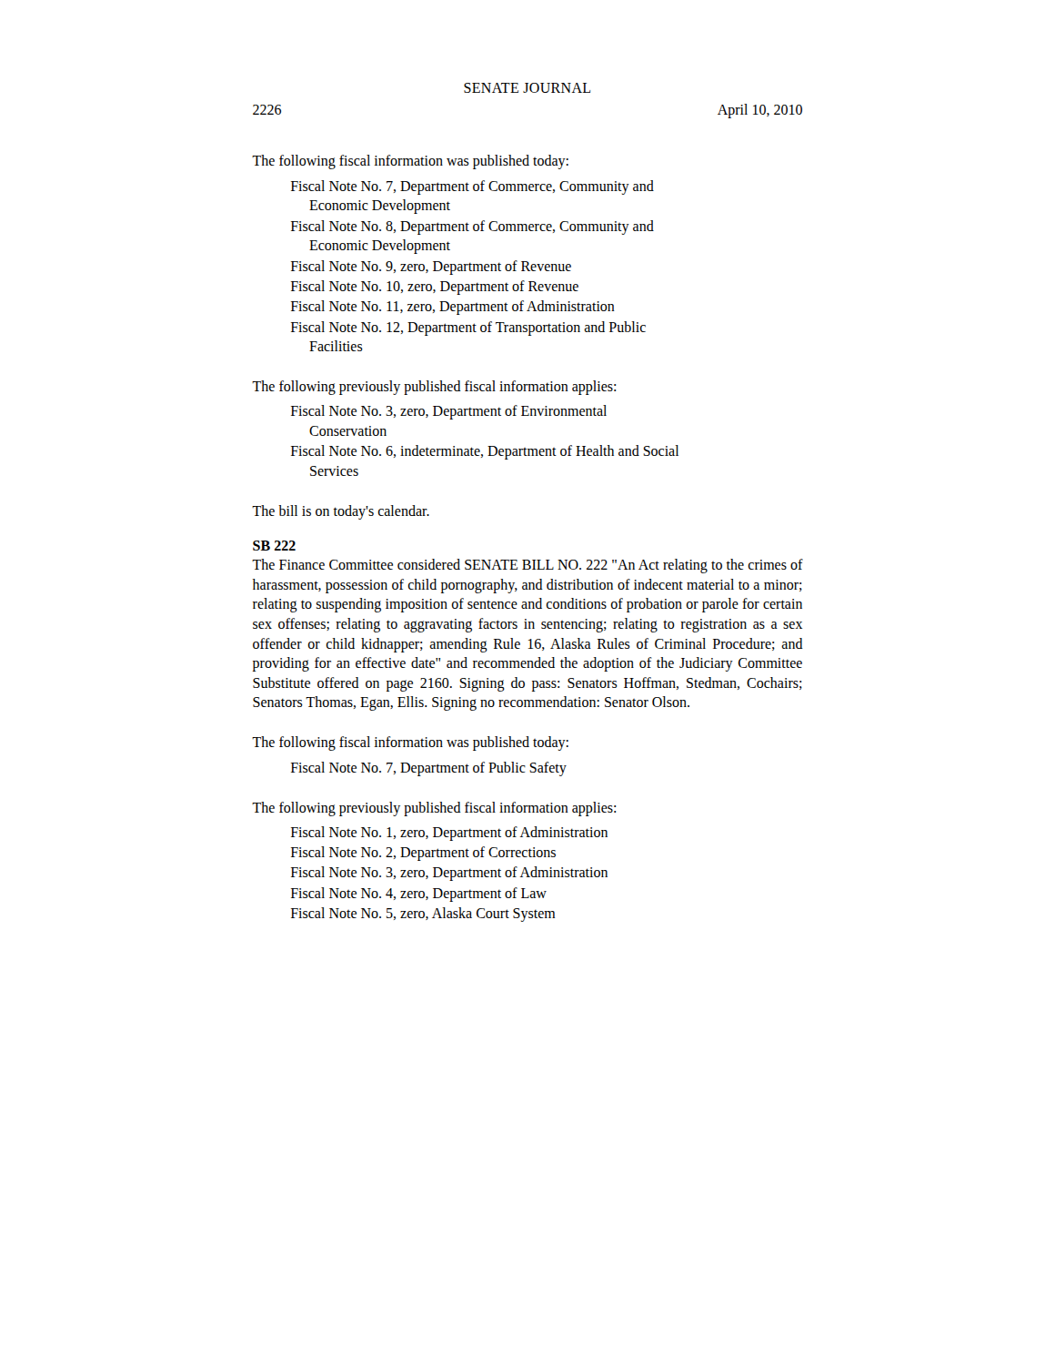SENATE JOURNAL
2226 April 10, 2010
The following fiscal information was published today:
Fiscal Note No. 7, Department of Commerce, Community andEconomic Development
Fiscal Note No. 8, Department of Commerce, Community andEconomic Development
Fiscal Note No. 9, zero, Department of Revenue
Fiscal Note No. 10, zero, Department of Revenue
Fiscal Note No. 11, zero, Department of Administration
Fiscal Note No. 12, Department of Transportation and PublicFacilities
The following previously published fiscal information applies:
Fiscal Note No. 3, zero, Department of EnvironmentalConservation
Fiscal Note No. 6, indeterminate, Department of Health and SocialServices
The bill is on today's calendar.
SB 222
The Finance Committee considered SENATE BILL NO. 222 "An Act relating to the crimes of harassment, possession of child pornography, and distribution of indecent material to a minor; relating to suspending imposition of sentence and conditions of probation or parole for certain sex offenses; relating to aggravating factors in sentencing; relating to registration as a sex offender or child kidnapper; amending Rule 16, Alaska Rules of Criminal Procedure; and providing for an effective date" and recommended the adoption of the Judiciary Committee Substitute offered on page 2160. Signing do pass: Senators Hoffman, Stedman, Cochairs; Senators Thomas, Egan, Ellis. Signing no recommendation: Senator Olson.
The following fiscal information was published today:
Fiscal Note No. 7, Department of Public Safety
The following previously published fiscal information applies:
Fiscal Note No. 1, zero, Department of Administration
Fiscal Note No. 2, Department of Corrections
Fiscal Note No. 3, zero, Department of Administration
Fiscal Note No. 4, zero, Department of Law
Fiscal Note No. 5, zero, Alaska Court System